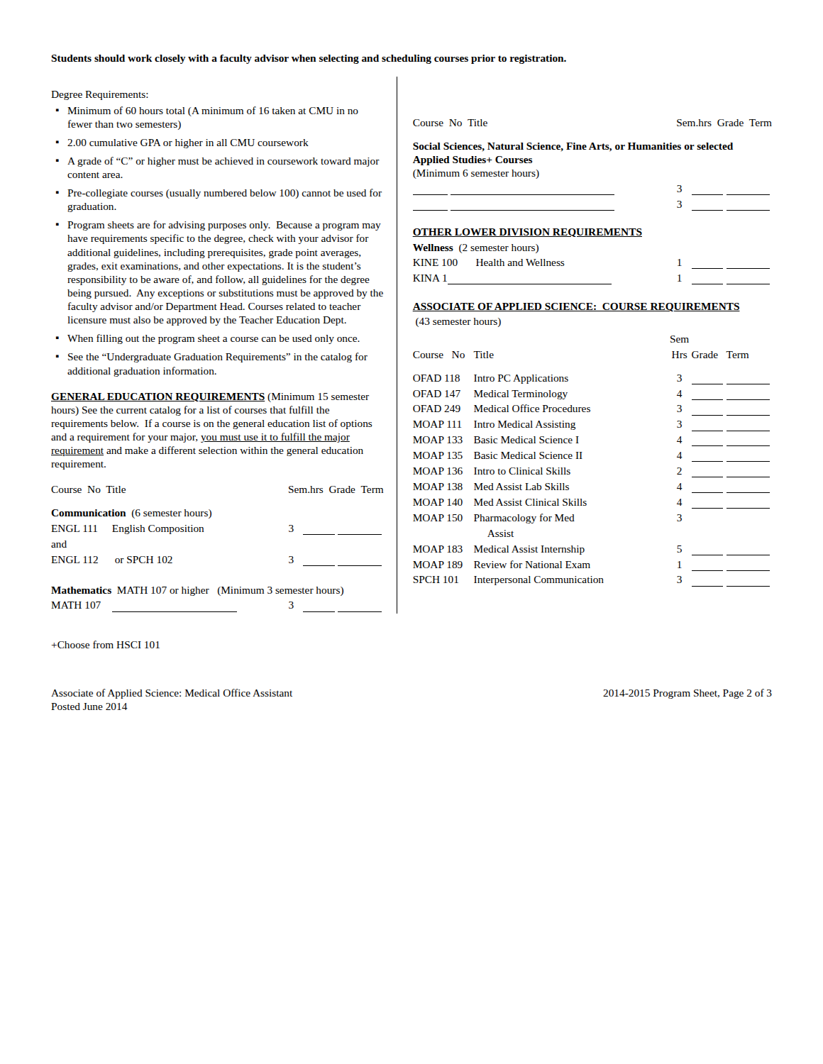Students should work closely with a faculty advisor when selecting and scheduling courses prior to registration.
Degree Requirements:
Minimum of 60 hours total (A minimum of 16 taken at CMU in no fewer than two semesters)
2.00 cumulative GPA or higher in all CMU coursework
A grade of “C” or higher must be achieved in coursework toward major content area.
Pre-collegiate courses (usually numbered below 100) cannot be used for graduation.
Program sheets are for advising purposes only. Because a program may have requirements specific to the degree, check with your advisor for additional guidelines, including prerequisites, grade point averages, grades, exit examinations, and other expectations. It is the student’s responsibility to be aware of, and follow, all guidelines for the degree being pursued. Any exceptions or substitutions must be approved by the faculty advisor and/or Department Head. Courses related to teacher licensure must also be approved by the Teacher Education Dept.
When filling out the program sheet a course can be used only once.
See the “Undergraduate Graduation Requirements” in the catalog for additional graduation information.
GENERAL EDUCATION REQUIREMENTS
(Minimum 15 semester hours) See the current catalog for a list of courses that fulfill the requirements below. If a course is on the general education list of options and a requirement for your major, you must use it to fulfill the major requirement and make a different selection within the general education requirement.
Course No Title Sem.hrs Grade Term
Communication (6 semester hours)
| ENGL 111 | English Composition | 3 | | |
| and |
| ENGL 112 | or SPCH 102 | 3 | | |
Mathematics MATH 107 or higher (Minimum 3 semester hours)
| MATH 107 | | 3 | | |
Course No Title Sem.hrs Grade Term
Social Sciences, Natural Science, Fine Arts, or Humanities or selected Applied Studies+ Courses
(Minimum 6 semester hours)
| | | 3 | | |
| | | 3 | | |
OTHER LOWER DIVISION REQUIREMENTS
Wellness (2 semester hours)
| KINE 100 | Health and Wellness | 1 | | |
| KINA 1 | | 1 | | |
ASSOCIATE OF APPLIED SCIENCE: COURSE REQUIREMENTS
(43 semester hours)
| | | Sem | | |
| Course No | Title | Hrs | Grade | Term |
| OFAD 118 | Intro PC Applications | 3 | | |
| OFAD 147 | Medical Terminology | 4 | | |
| OFAD 249 | Medical Office Procedures | 3 | | |
| MOAP 111 | Intro Medical Assisting | 3 | | |
| MOAP 133 | Basic Medical Science I | 4 | | |
| MOAP 135 | Basic Medical Science II | 4 | | |
| MOAP 136 | Intro to Clinical Skills | 2 | | |
| MOAP 138 | Med Assist Lab Skills | 4 | | |
| MOAP 140 | Med Assist Clinical Skills | 4 | | |
| MOAP 150 | Pharmacology for Med | 3 | | |
| | Assist | | | |
| MOAP 183 | Medical Assist Internship | 5 | | |
| MOAP 189 | Review for National Exam | 1 | | |
| SPCH 101 | Interpersonal Communication | 3 | | |
+Choose from HSCI 101
Associate of Applied Science: Medical Office Assistant
Posted June 2014
2014-2015 Program Sheet, Page 2 of 3